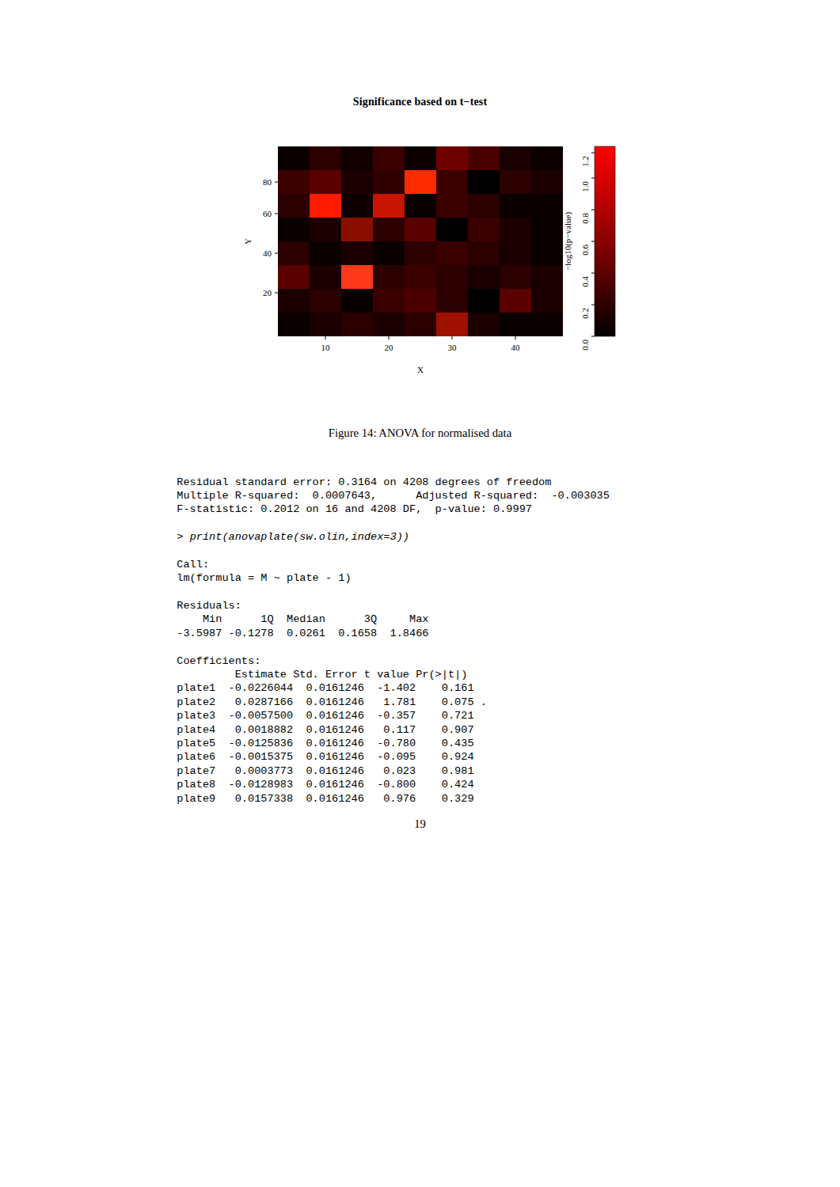Significance based on t−test
80 60 40 20 Y 10 20 30 40 X 0.0 0.2 0.4 0.6 0.8 1.0 1.2 −log10(p−value)
Figure 14: ANOVA for normalised data
Residual standard error: 0.3164 on 4208 degrees of freedom
Multiple R-squared:  0.0007643,      Adjusted R-squared:  -0.003035
F-statistic: 0.2012 on 16 and 4208 DF,  p-value: 0.9997

> print(anovaplate(sw.olin,index=3))

Call:
lm(formula = M ~ plate - 1)

Residuals:
    Min      1Q  Median      3Q     Max
-3.5987 -0.1278  0.0261  0.1658  1.8466

Coefficients:
         Estimate Std. Error t value Pr(>|t|)
plate1  -0.0226044  0.0161246  -1.402    0.161
plate2   0.0287166  0.0161246   1.781    0.075 .
plate3  -0.0057500  0.0161246  -0.357    0.721
plate4   0.0018882  0.0161246   0.117    0.907
plate5  -0.0125836  0.0161246  -0.780    0.435
plate6  -0.0015375  0.0161246  -0.095    0.924
plate7   0.0003773  0.0161246   0.023    0.981
plate8  -0.0128983  0.0161246  -0.800    0.424
plate9   0.0157338  0.0161246   0.976    0.329
19